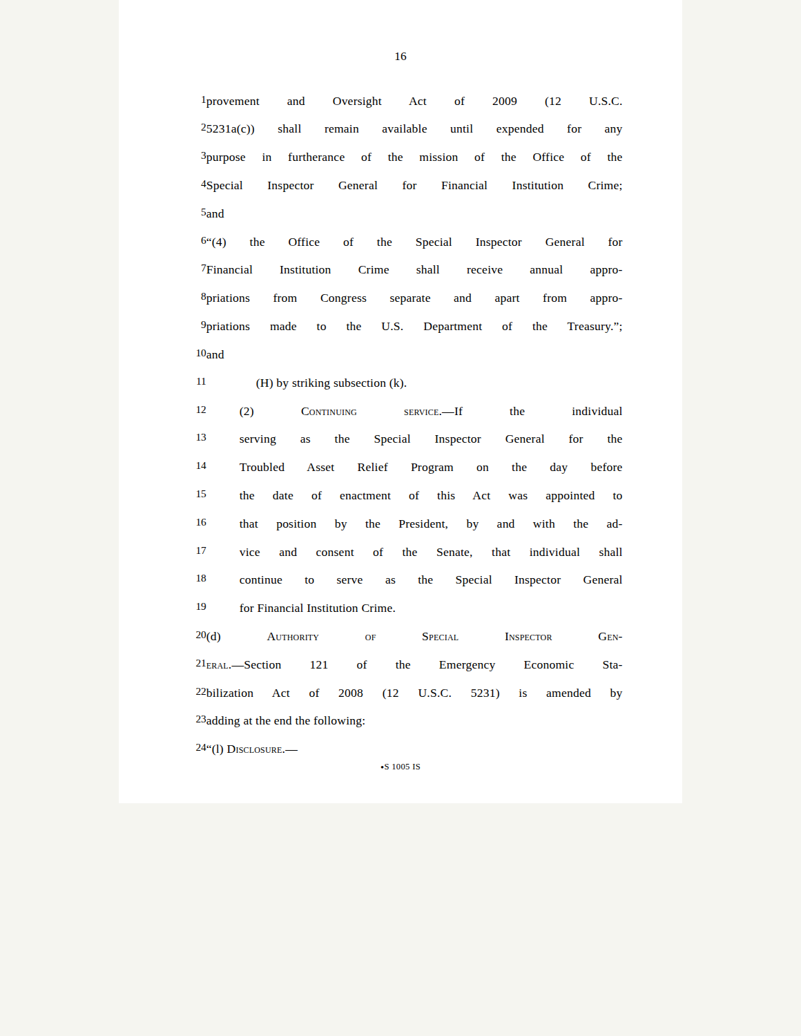16
| 1 | provement and Oversight Act of 2009 (12 U.S.C. |
| 2 | 5231a(c)) shall remain available until expended for any |
| 3 | purpose in furtherance of the mission of the Office of the |
| 4 | Special Inspector General for Financial Institution Crime; |
| 5 | and |
| 6 | “(4) the Office of the Special Inspector General for |
| 7 | Financial Institution Crime shall receive annual appro- |
| 8 | priations from Congress separate and apart from appro- |
| 9 | priations made to the U.S. Department of the Treasury.”; |
| 10 | and |
| 11 | (H) by striking subsection (k). |
| 12 | (2) Continuing service. —If the individual |
| 13 | serving as the Special Inspector General for the |
| 14 | Troubled Asset Relief Program on the day before |
| 15 | the date of enactment of this Act was appointed to |
| 16 | that position by the President, by and with the ad- |
| 17 | vice and consent of the Senate, that individual shall |
| 18 | continue to serve as the Special Inspector General |
| 19 | for Financial Institution Crime. |
| 20 | (d) Authority of Special Inspector Gen- |
| 21 | eral. —Section 121 of the Emergency Economic Sta- |
| 22 | bilization Act of 2008 (12 U.S.C. 5231) is amended by |
| 23 | adding at the end the following: |
| 24 | “(l) Disclosure. — |
•S 1005 IS